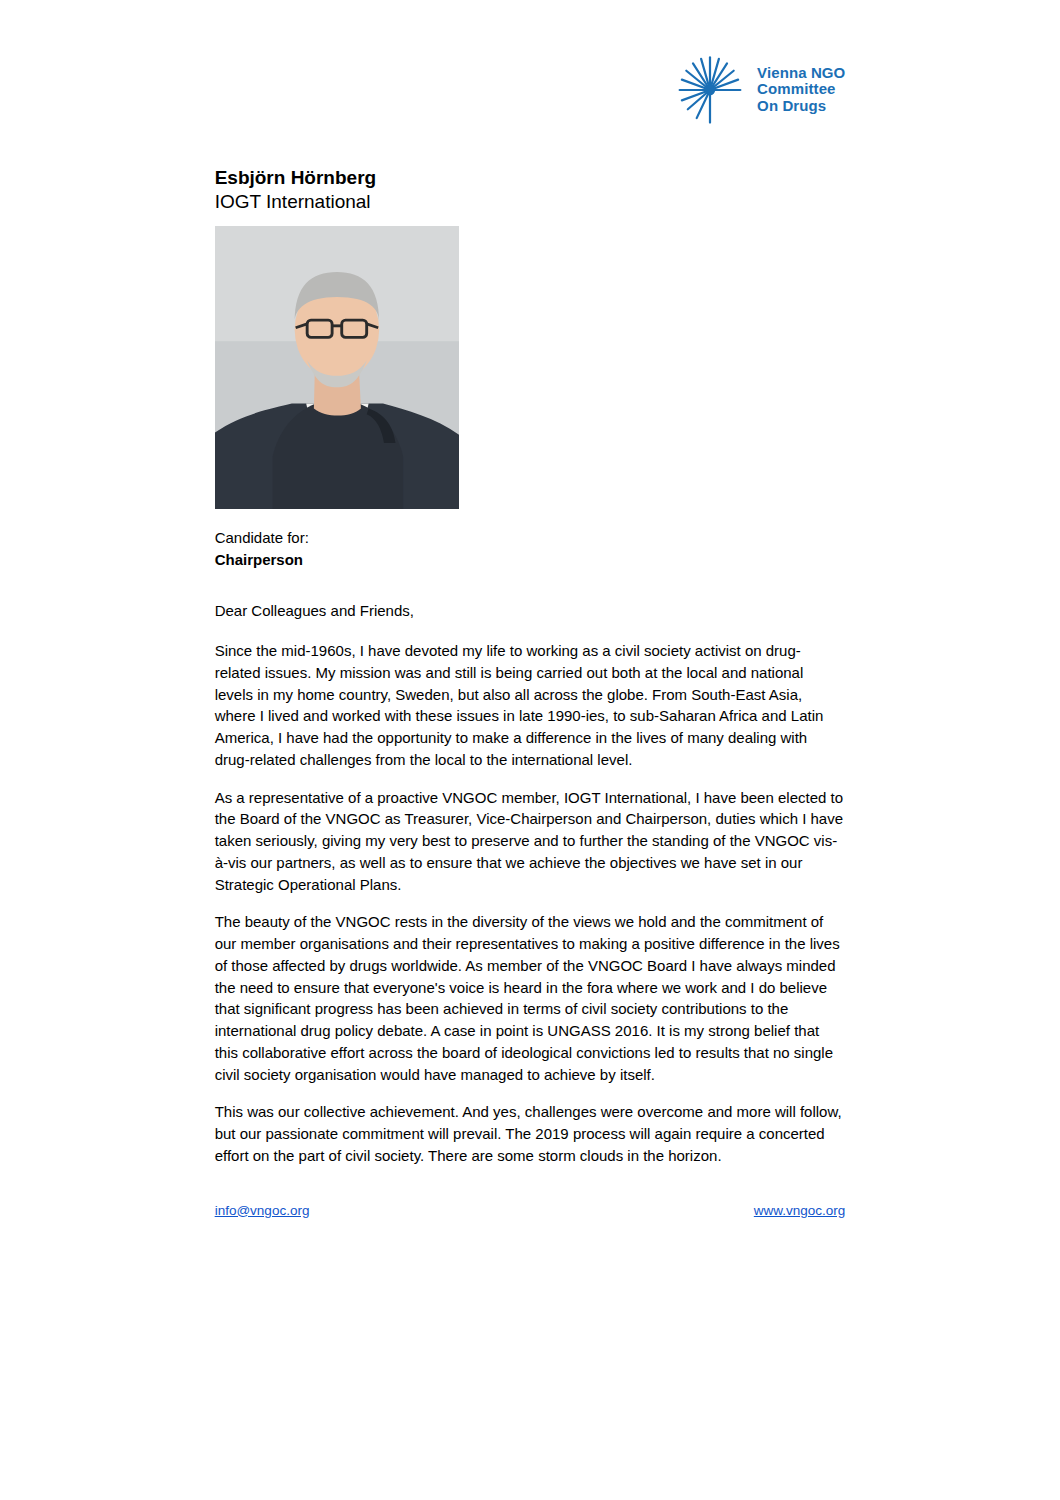Vienna NGO
Committee
On Drugs
Esbjörn Hörnberg
IOGT International
Candidate for:
Chairperson
Dear Colleagues and Friends,
Since the mid-1960s, I have devoted my life to working as a civil society activist on drug-related issues. My mission was and still is being carried out both at the local and national levels in my home country, Sweden, but also all across the globe. From South-East Asia, where I lived and worked with these issues in late 1990-ies, to sub-Saharan Africa and Latin America, I have had the opportunity to make a difference in the lives of many dealing with drug-related challenges from the local to the international level.
As a representative of a proactive VNGOC member, IOGT International, I have been elected to the Board of the VNGOC as Treasurer, Vice-Chairperson and Chairperson, duties which I have taken seriously, giving my very best to preserve and to further the standing of the VNGOC vis-à-vis our partners, as well as to ensure that we achieve the objectives we have set in our Strategic Operational Plans.
The beauty of the VNGOC rests in the diversity of the views we hold and the commitment of our member organisations and their representatives to making a positive difference in the lives of those affected by drugs worldwide. As member of the VNGOC Board I have always minded the need to ensure that everyone's voice is heard in the fora where we work and I do believe that significant progress has been achieved in terms of civil society contributions to the international drug policy debate. A case in point is UNGASS 2016. It is my strong belief that this collaborative effort across the board of ideological convictions led to results that no single civil society organisation would have managed to achieve by itself.
This was our collective achievement. And yes, challenges were overcome and more will follow, but our passionate commitment will prevail. The 2019 process will again require a concerted effort on the part of civil society. There are some storm clouds in the horizon.
info@vngoc.org www.vngoc.org